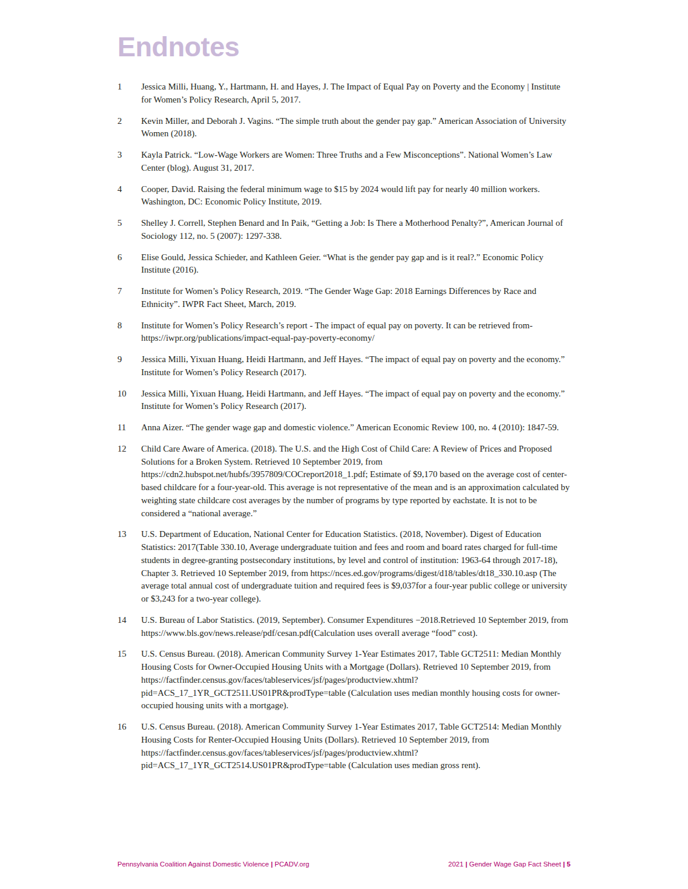Endnotes
Jessica Milli, Huang, Y., Hartmann, H. and Hayes, J. The Impact of Equal Pay on Poverty and the Economy | Institute for Women’s Policy Research, April 5, 2017.
Kevin Miller, and Deborah J. Vagins. “The simple truth about the gender pay gap.” American Association of University Women (2018).
Kayla Patrick. “Low-Wage Workers are Women: Three Truths and a Few Misconceptions”. National Women’s Law Center (blog). August 31, 2017.
Cooper, David. Raising the federal minimum wage to $15 by 2024 would lift pay for nearly 40 million workers. Washington, DC: Economic Policy Institute, 2019.
Shelley J. Correll, Stephen Benard and In Paik, “Getting a Job: Is There a Motherhood Penalty?”, American Journal of Sociology 112, no. 5 (2007): 1297-338.
Elise Gould, Jessica Schieder, and Kathleen Geier. “What is the gender pay gap and is it real?.” Economic Policy Institute (2016).
Institute for Women’s Policy Research, 2019. “The Gender Wage Gap: 2018 Earnings Differences by Race and Ethnicity”. IWPR Fact Sheet, March, 2019.
Institute for Women’s Policy Research’s report - The impact of equal pay on poverty. It can be retrieved from- https://iwpr.org/publications/impact-equal-pay-poverty-economy/
Jessica Milli, Yixuan Huang, Heidi Hartmann, and Jeff Hayes. “The impact of equal pay on poverty and the economy.” Institute for Women’s Policy Research (2017).
Jessica Milli, Yixuan Huang, Heidi Hartmann, and Jeff Hayes. “The impact of equal pay on poverty and the economy.” Institute for Women’s Policy Research (2017).
Anna Aizer. “The gender wage gap and domestic violence.” American Economic Review 100, no. 4 (2010): 1847-59.
Child Care Aware of America. (2018). The U.S. and the High Cost of Child Care: A Review of Prices and Proposed Solutions for a Broken System. Retrieved 10 September 2019, from https://cdn2.hubspot.net/hubfs/3957809/COCreport2018_1.pdf; Estimate of $9,170 based on the average cost of center-based childcare for a four-year-old. This average is not representative of the mean and is an approximation calculated by weighting state childcare cost averages by the number of programs by type reported by eachstate. It is not to be considered a “national average.”
U.S. Department of Education, National Center for Education Statistics. (2018, November). Digest of Education Statistics: 2017(Table 330.10, Average undergraduate tuition and fees and room and board rates charged for full-time students in degree-granting postsecondary institutions, by level and control of institution: 1963-64 through 2017-18), Chapter 3. Retrieved 10 September 2019, from https://nces.ed.gov/programs/digest/d18/tables/dt18_330.10.asp (The average total annual cost of undergraduate tuition and required fees is $9,037for a four-year public college or university or $3,243 for a two-year college).
U.S. Bureau of Labor Statistics. (2019, September). Consumer Expenditures −2018.Retrieved 10 September 2019, from https://www.bls.gov/news.release/pdf/cesan.pdf(Calculation uses overall average “food” cost).
U.S. Census Bureau. (2018). American Community Survey 1-Year Estimates 2017, Table GCT2511: Median Monthly Housing Costs for Owner-Occupied Housing Units with a Mortgage (Dollars). Retrieved 10 September 2019, from https://factfinder.census.gov/faces/tableservices/jsf/pages/productview.xhtml?pid=ACS_17_1YR_GCT2511.US01PR&prodType=table (Calculation uses median monthly housing costs for owner-occupied housing units with a mortgage).
U.S. Census Bureau. (2018). American Community Survey 1-Year Estimates 2017, Table GCT2514: Median Monthly Housing Costs for Renter-Occupied Housing Units (Dollars). Retrieved 10 September 2019, from https://factfinder.census.gov/faces/tableservices/jsf/pages/productview.xhtml?pid=ACS_17_1YR_GCT2514.US01PR&prodType=table (Calculation uses median gross rent).
Pennsylvania Coalition Against Domestic Violence | PCADV.org
2021 | Gender Wage Gap Fact Sheet | 5